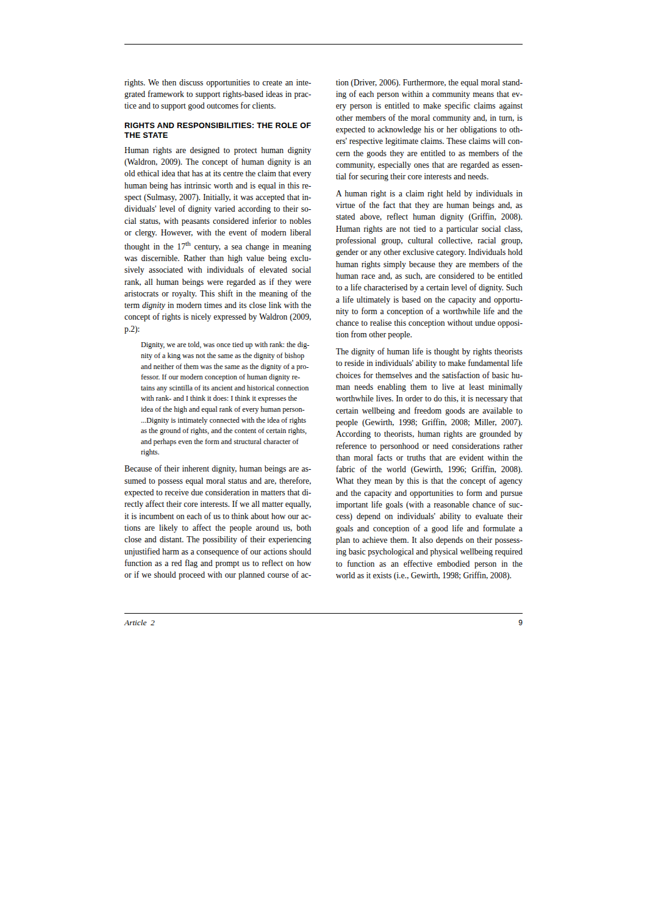rights. We then discuss opportunities to create an integrated framework to support rights-based ideas in practice and to support good outcomes for clients.
Rights and Responsibilities: The Role of the State
Human rights are designed to protect human dignity (Waldron, 2009). The concept of human dignity is an old ethical idea that has at its centre the claim that every human being has intrinsic worth and is equal in this respect (Sulmasy, 2007). Initially, it was accepted that individuals' level of dignity varied according to their social status, with peasants considered inferior to nobles or clergy. However, with the event of modern liberal thought in the 17th century, a sea change in meaning was discernible. Rather than high value being exclusively associated with individuals of elevated social rank, all human beings were regarded as if they were aristocrats or royalty. This shift in the meaning of the term dignity in modern times and its close link with the concept of rights is nicely expressed by Waldron (2009, p.2):
Dignity, we are told, was once tied up with rank: the dignity of a king was not the same as the dignity of bishop and neither of them was the same as the dignity of a professor. If our modern conception of human dignity retains any scintilla of its ancient and historical connection with rank- and I think it does: I think it expresses the idea of the high and equal rank of every human person- ...Dignity is intimately connected with the idea of rights as the ground of rights, and the content of certain rights, and perhaps even the form and structural character of rights.
Because of their inherent dignity, human beings are assumed to possess equal moral status and are, therefore, expected to receive due consideration in matters that directly affect their core interests. If we all matter equally, it is incumbent on each of us to think about how our actions are likely to affect the people around us, both close and distant. The possibility of their experiencing unjustified harm as a consequence of our actions should function as a red flag and prompt us to reflect on how or if we should proceed with our planned course of action (Driver, 2006). Furthermore, the equal moral standing of each person within a community means that every person is entitled to make specific claims against other members of the moral community and, in turn, is expected to acknowledge his or her obligations to others' respective legitimate claims. These claims will concern the goods they are entitled to as members of the community, especially ones that are regarded as essential for securing their core interests and needs.
A human right is a claim right held by individuals in virtue of the fact that they are human beings and, as stated above, reflect human dignity (Griffin, 2008). Human rights are not tied to a particular social class, professional group, cultural collective, racial group, gender or any other exclusive category. Individuals hold human rights simply because they are members of the human race and, as such, are considered to be entitled to a life characterised by a certain level of dignity. Such a life ultimately is based on the capacity and opportunity to form a conception of a worthwhile life and the chance to realise this conception without undue opposition from other people.
The dignity of human life is thought by rights theorists to reside in individuals' ability to make fundamental life choices for themselves and the satisfaction of basic human needs enabling them to live at least minimally worthwhile lives. In order to do this, it is necessary that certain wellbeing and freedom goods are available to people (Gewirth, 1998; Griffin, 2008; Miller, 2007). According to theorists, human rights are grounded by reference to personhood or need considerations rather than moral facts or truths that are evident within the fabric of the world (Gewirth, 1996; Griffin, 2008). What they mean by this is that the concept of agency and the capacity and opportunities to form and pursue important life goals (with a reasonable chance of success) depend on individuals' ability to evaluate their goals and conception of a good life and formulate a plan to achieve them. It also depends on their possessing basic psychological and physical wellbeing required to function as an effective embodied person in the world as it exists (i.e., Gewirth, 1998; Griffin, 2008).
Article 2
9